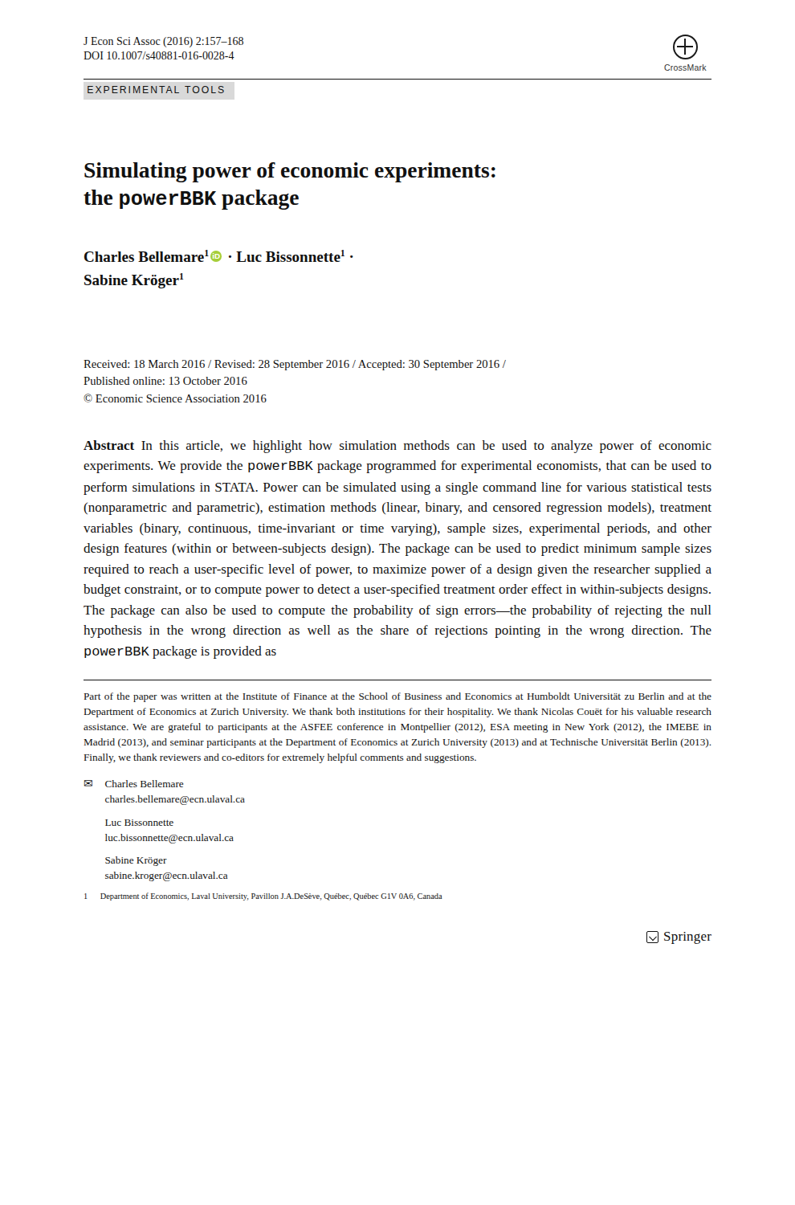J Econ Sci Assoc (2016) 2:157–168
DOI 10.1007/s40881-016-0028-4
CrossMark
Experimental Tools
Simulating power of economic experiments:
the powerBBK package
Charles Bellemare1 · Luc Bissonnette1 ·
Sabine Kröger1
Received: 18 March 2016 / Revised: 28 September 2016 / Accepted: 30 September 2016 /
Published online: 13 October 2016
© Economic Science Association 2016
Abstract In this article, we highlight how simulation methods can be used to analyze power of economic experiments. We provide the powerBBK package programmed for experimental economists, that can be used to perform simulations in STATA. Power can be simulated using a single command line for various statistical tests (nonparametric and parametric), estimation methods (linear, binary, and censored regression models), treatment variables (binary, continuous, time-invariant or time varying), sample sizes, experimental periods, and other design features (within or between-subjects design). The package can be used to predict minimum sample sizes required to reach a user-specific level of power, to maximize power of a design given the researcher supplied a budget constraint, or to compute power to detect a user-specified treatment order effect in within-subjects designs. The package can also be used to compute the probability of sign errors—the probability of rejecting the null hypothesis in the wrong direction as well as the share of rejections pointing in the wrong direction. The powerBBK package is provided as
Part of the paper was written at the Institute of Finance at the School of Business and Economics at Humboldt Universität zu Berlin and at the Department of Economics at Zurich University. We thank both institutions for their hospitality. We thank Nicolas Couët for his valuable research assistance. We are grateful to participants at the ASFEE conference in Montpellier (2012), ESA meeting in New York (2012), the IMEBE in Madrid (2013), and seminar participants at the Department of Economics at Zurich University (2013) and at Technische Universität Berlin (2013). Finally, we thank reviewers and co-editors for extremely helpful comments and suggestions.
✉
Charles Bellemare
charles.bellemare@ecn.ulaval.ca
Luc Bissonnette
luc.bissonnette@ecn.ulaval.ca
Sabine Kröger
sabine.kroger@ecn.ulaval.ca
1
Department of Economics, Laval University, Pavillon J.A.DeSève, Québec, Québec G1V 0A6, Canada
Springer